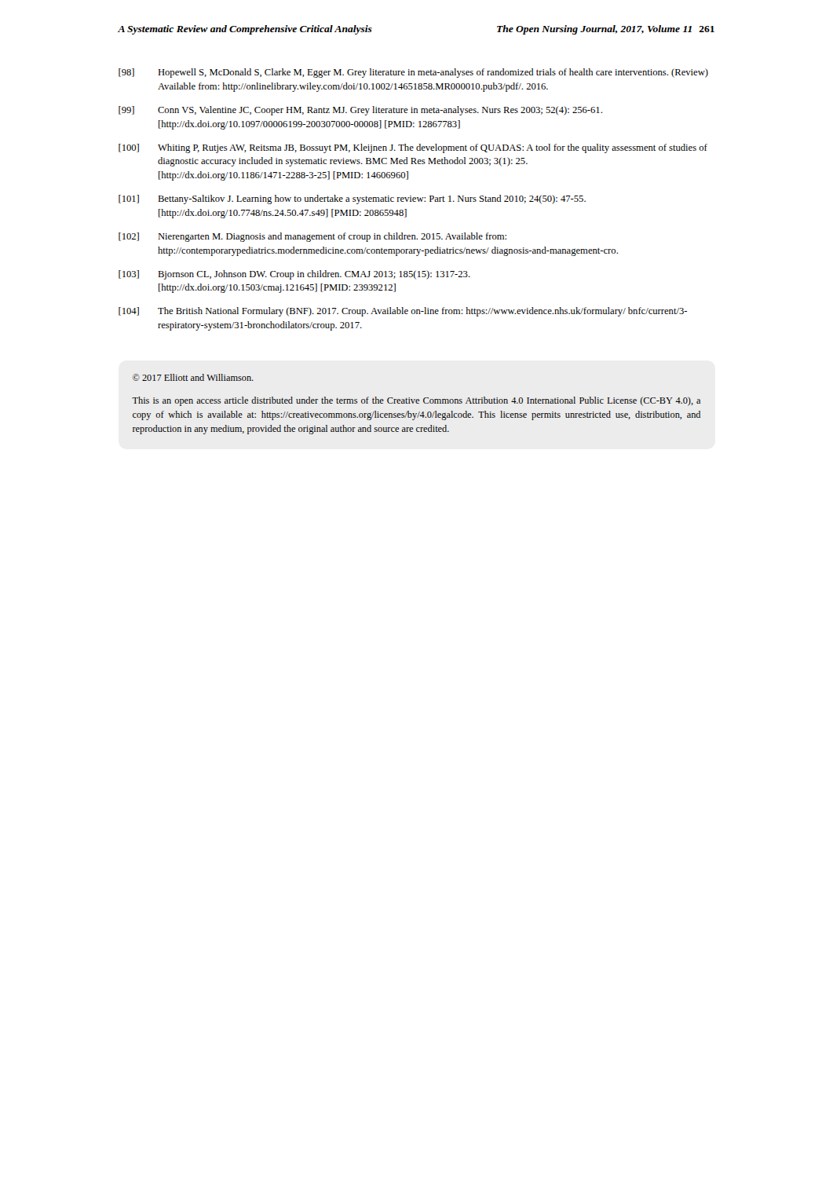A Systematic Review and Comprehensive Critical Analysis
The Open Nursing Journal, 2017, Volume 11261
[98] Hopewell S, McDonald S, Clarke M, Egger M. Grey literature in meta-analyses of randomized trials of health care interventions. (Review) Available from: http://onlinelibrary.wiley.com/doi/10.1002/14651858.MR000010.pub3/pdf/. 2016.
[99] Conn VS, Valentine JC, Cooper HM, Rantz MJ. Grey literature in meta-analyses. Nurs Res 2003; 52(4): 256-61. [http://dx.doi.org/10.1097/00006199-200307000-00008] [PMID: 12867783]
[100] Whiting P, Rutjes AW, Reitsma JB, Bossuyt PM, Kleijnen J. The development of QUADAS: A tool for the quality assessment of studies of diagnostic accuracy included in systematic reviews. BMC Med Res Methodol 2003; 3(1): 25. [http://dx.doi.org/10.1186/1471-2288-3-25] [PMID: 14606960]
[101] Bettany-Saltikov J. Learning how to undertake a systematic review: Part 1. Nurs Stand 2010; 24(50): 47-55. [http://dx.doi.org/10.7748/ns.24.50.47.s49] [PMID: 20865948]
[102] Nierengarten M. Diagnosis and management of croup in children. 2015. Available from: http://contemporarypediatrics.modernmedicine.com/contemporary-pediatrics/news/ diagnosis-and-management-cro.
[103] Bjornson CL, Johnson DW. Croup in children. CMAJ 2013; 185(15): 1317-23. [http://dx.doi.org/10.1503/cmaj.121645] [PMID: 23939212]
[104] The British National Formulary (BNF). 2017. Croup. Available on-line from: https://www.evidence.nhs.uk/formulary/ bnfc/current/3-respiratory-system/31-bronchodilators/croup. 2017.
© 2017 Elliott and Williamson.
This is an open access article distributed under the terms of the Creative Commons Attribution 4.0 International Public License (CC-BY 4.0), a copy of which is available at: https://creativecommons.org/licenses/by/4.0/legalcode. This license permits unrestricted use, distribution, and reproduction in any medium, provided the original author and source are credited.